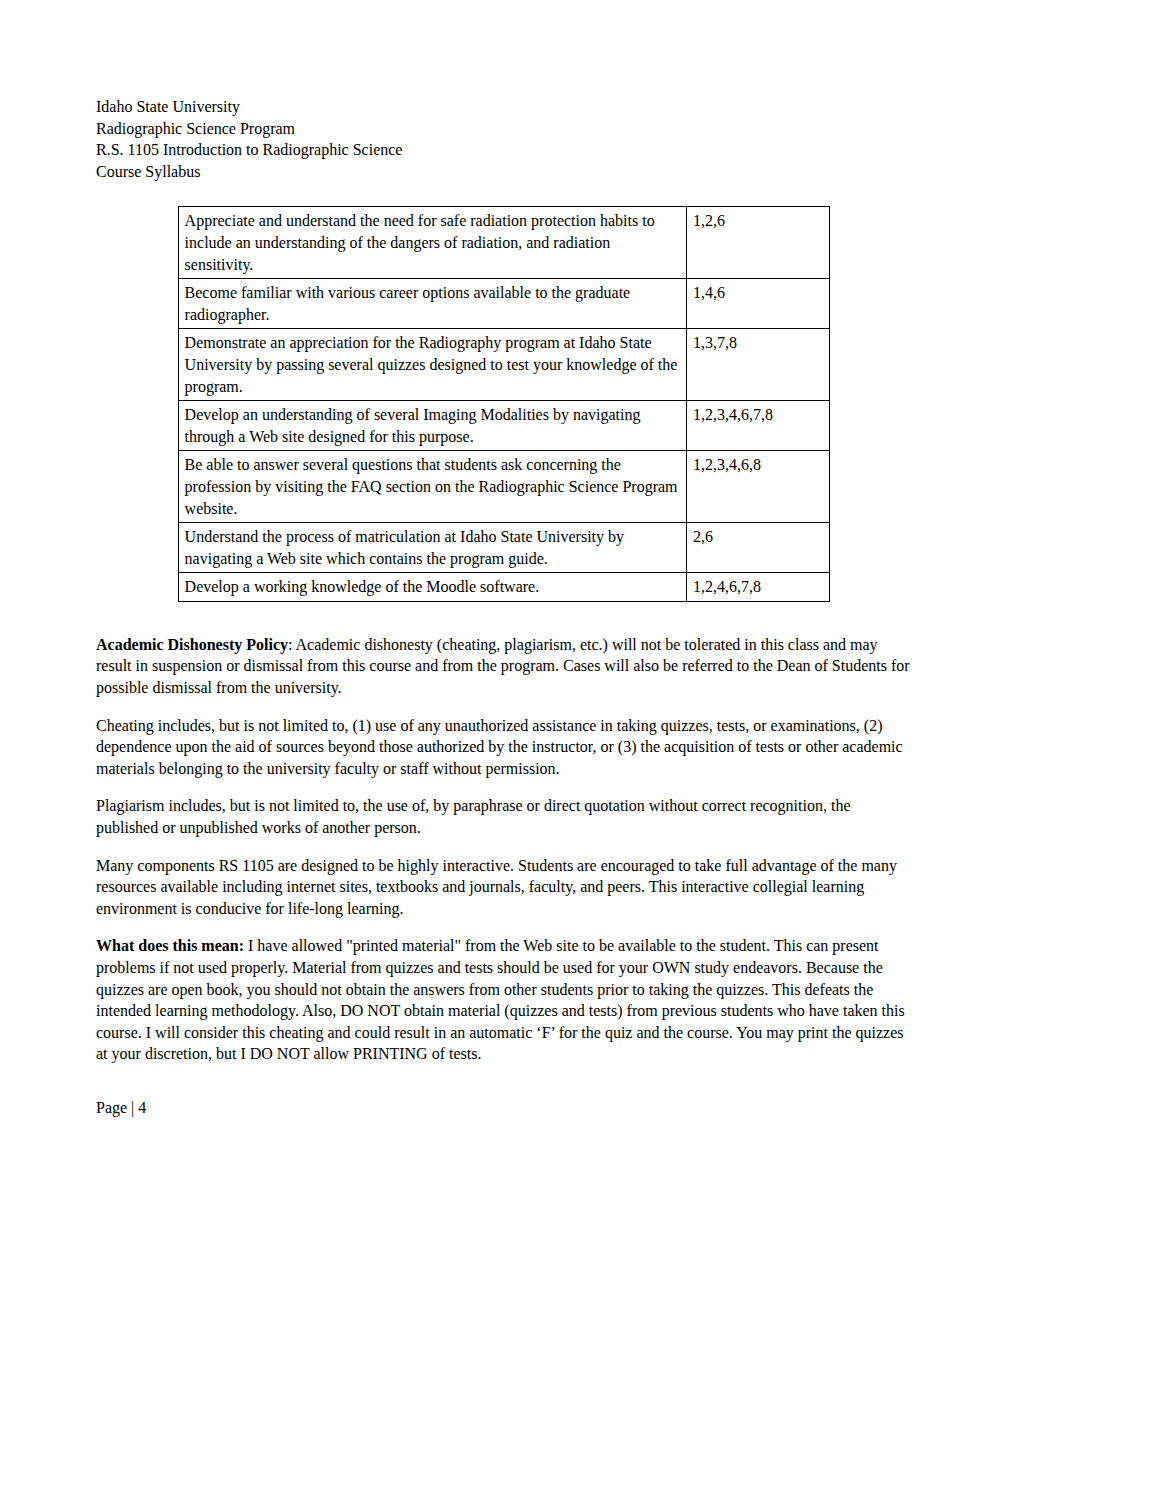Idaho State University
Radiographic Science Program
R.S. 1105 Introduction to Radiographic Science
Course Syllabus
| Appreciate and understand the need for safe radiation protection habits to include an understanding of the dangers of radiation, and radiation sensitivity. | 1,2,6 |
| Become familiar with various career options available to the graduate radiographer. | 1,4,6 |
| Demonstrate an appreciation for the Radiography program at Idaho State University by passing several quizzes designed to test your knowledge of the program. | 1,3,7,8 |
| Develop an understanding of several Imaging Modalities by navigating through a Web site designed for this purpose. | 1,2,3,4,6,7,8 |
| Be able to answer several questions that students ask concerning the profession by visiting the FAQ section on the Radiographic Science Program website. | 1,2,3,4,6,8 |
| Understand the process of matriculation at Idaho State University by navigating a Web site which contains the program guide. | 2,6 |
| Develop a working knowledge of the Moodle software. | 1,2,4,6,7,8 |
Academic Dishonesty Policy: Academic dishonesty (cheating, plagiarism, etc.) will not be tolerated in this class and may result in suspension or dismissal from this course and from the program. Cases will also be referred to the Dean of Students for possible dismissal from the university.
Cheating includes, but is not limited to, (1) use of any unauthorized assistance in taking quizzes, tests, or examinations, (2) dependence upon the aid of sources beyond those authorized by the instructor, or (3) the acquisition of tests or other academic materials belonging to the university faculty or staff without permission.
Plagiarism includes, but is not limited to, the use of, by paraphrase or direct quotation without correct recognition, the published or unpublished works of another person.
Many components RS 1105 are designed to be highly interactive. Students are encouraged to take full advantage of the many resources available including internet sites, textbooks and journals, faculty, and peers. This interactive collegial learning environment is conducive for life-long learning.
What does this mean: I have allowed "printed material" from the Web site to be available to the student. This can present problems if not used properly. Material from quizzes and tests should be used for your OWN study endeavors. Because the quizzes are open book, you should not obtain the answers from other students prior to taking the quizzes. This defeats the intended learning methodology. Also, DO NOT obtain material (quizzes and tests) from previous students who have taken this course. I will consider this cheating and could result in an automatic ‘F’ for the quiz and the course. You may print the quizzes at your discretion, but I DO NOT allow PRINTING of tests.
Page | 4